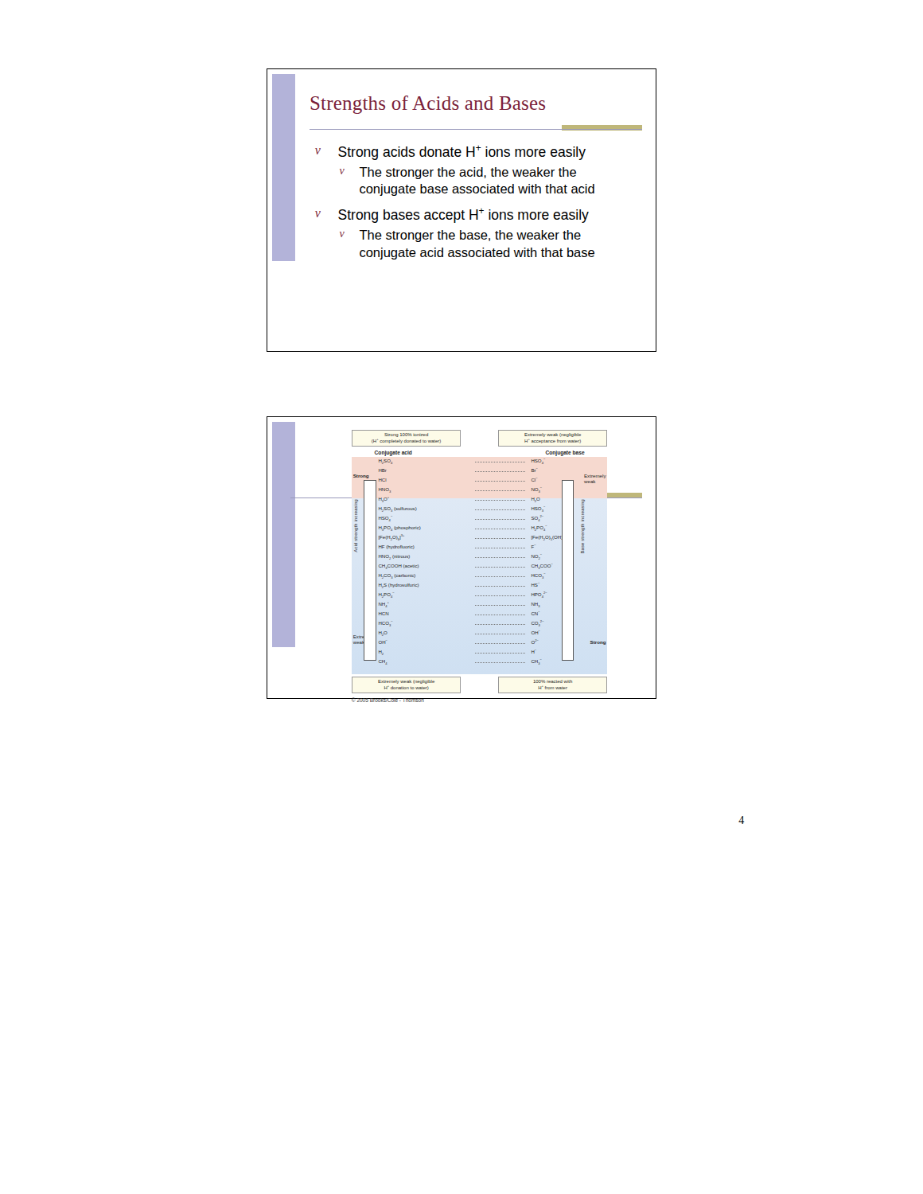Strengths of Acids and Bases
v Strong acids donate H+ ions more easily
v The stronger the acid, the weaker the conjugate base associated with that acid
v Strong bases accept H+ ions more easily
v The stronger the base, the weaker the conjugate acid associated with that base
Strong 100% ionized
(H+ completely donated to water)
Extremely weak (negligible
H+ acceptance from water)
Conjugate acid Conjugate base
Strong
Extremely
weak
Extremely
weak
Strong
Acid strength increasing
Base strength increasing
H2SO4 HSO4−
HBr Br−
HCl Cl−
HNO3 NO3−
H3O+ H2O
H2SO3 (sulfurous) HSO3−
HSO4− SO42−
H3PO4 (phosphoric) H2PO4−
[Fe(H2O)6]3+ [Fe(H2O)5(OH)]2+
HF (hydrofluoric) F−
HNO2 (nitrous) NO2−
CH3COOH (acetic) CH3COO−
H2CO3 (carbonic) HCO3−
H2S (hydrosulfuric) HS−
H2PO4− HPO42−
NH4+ NH3
HCN CN−
HCO3− CO32−
H2O OH−
OH− O2−
H2 H−
CH4 CH3−
Extremely weak (negligible
H+ donation to water)
100% reacted with
H+ from water
© 2005 Brooks/Cole - Thomson
4